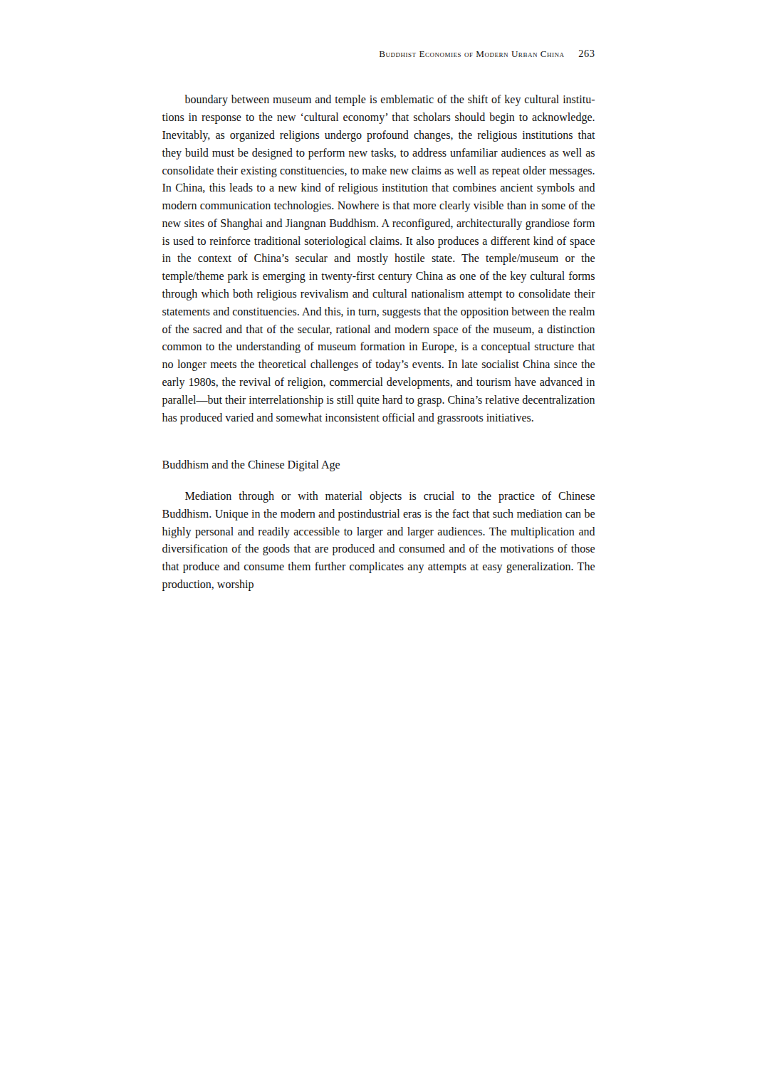Buddhist Economies of Modern Urban China 263
boundary between museum and temple is emblematic of the shift of key cultural institutions in response to the new ‘cultural economy’ that scholars should begin to acknowledge. Inevitably, as organized religions undergo profound changes, the religious institutions that they build must be designed to perform new tasks, to address unfamiliar audiences as well as consolidate their existing constituencies, to make new claims as well as repeat older messages. In China, this leads to a new kind of religious institution that combines ancient symbols and modern communication technologies. Nowhere is that more clearly visible than in some of the new sites of Shanghai and Jiangnan Buddhism. A reconfigured, architecturally grandiose form is used to reinforce traditional soteriological claims. It also produces a different kind of space in the context of China’s secular and mostly hostile state. The temple/museum or the temple/theme park is emerging in twenty-first century China as one of the key cultural forms through which both religious revivalism and cultural nationalism attempt to consolidate their statements and constituencies. And this, in turn, suggests that the opposition between the realm of the sacred and that of the secular, rational and modern space of the museum, a distinction common to the understanding of museum formation in Europe, is a conceptual structure that no longer meets the theoretical challenges of today’s events. In late socialist China since the early 1980s, the revival of religion, commercial developments, and tourism have advanced in parallel—but their interrelationship is still quite hard to grasp. China’s relative decentralization has produced varied and somewhat inconsistent official and grassroots initiatives.
Buddhism and the Chinese Digital Age
Mediation through or with material objects is crucial to the practice of Chinese Buddhism. Unique in the modern and postindustrial eras is the fact that such mediation can be highly personal and readily accessible to larger and larger audiences. The multiplication and diversification of the goods that are produced and consumed and of the motivations of those that produce and consume them further complicates any attempts at easy generalization. The production, worship